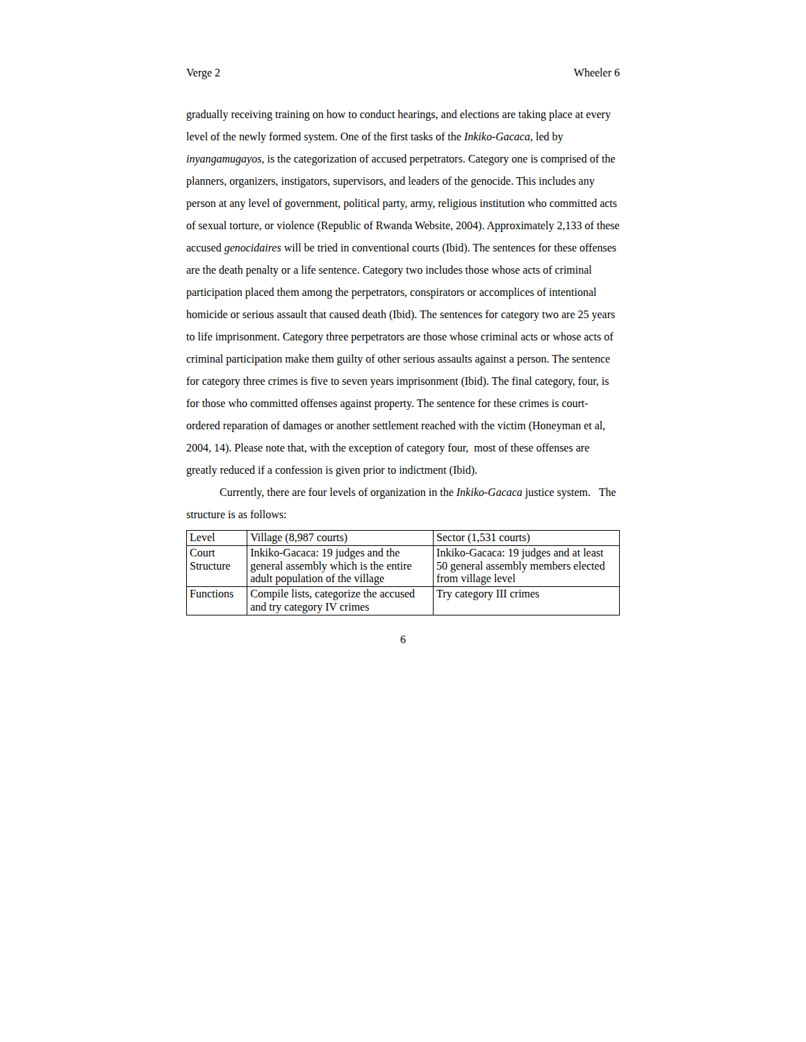Verge 2 Wheeler 6
gradually receiving training on how to conduct hearings, and elections are taking place at every level of the newly formed system. One of the first tasks of the Inkiko-Gacaca, led by inyangamugayos, is the categorization of accused perpetrators. Category one is comprised of the planners, organizers, instigators, supervisors, and leaders of the genocide. This includes any person at any level of government, political party, army, religious institution who committed acts of sexual torture, or violence (Republic of Rwanda Website, 2004). Approximately 2,133 of these accused genocidaires will be tried in conventional courts (Ibid). The sentences for these offenses are the death penalty or a life sentence. Category two includes those whose acts of criminal participation placed them among the perpetrators, conspirators or accomplices of intentional homicide or serious assault that caused death (Ibid). The sentences for category two are 25 years to life imprisonment. Category three perpetrators are those whose criminal acts or whose acts of criminal participation make them guilty of other serious assaults against a person. The sentence for category three crimes is five to seven years imprisonment (Ibid). The final category, four, is for those who committed offenses against property. The sentence for these crimes is court-ordered reparation of damages or another settlement reached with the victim (Honeyman et al, 2004, 14). Please note that, with the exception of category four, most of these offenses are greatly reduced if a confession is given prior to indictment (Ibid).
Currently, there are four levels of organization in the Inkiko-Gacaca justice system. The structure is as follows:
| Level | Village (8,987 courts) | Sector (1,531 courts) |
| Court Structure | Inkiko-Gacaca: 19 judges and the general assembly which is the entire adult population of the village | Inkiko-Gacaca: 19 judges and at least 50 general assembly members elected from village level |
| Functions | Compile lists, categorize the accused and try category IV crimes | Try category III crimes |
6